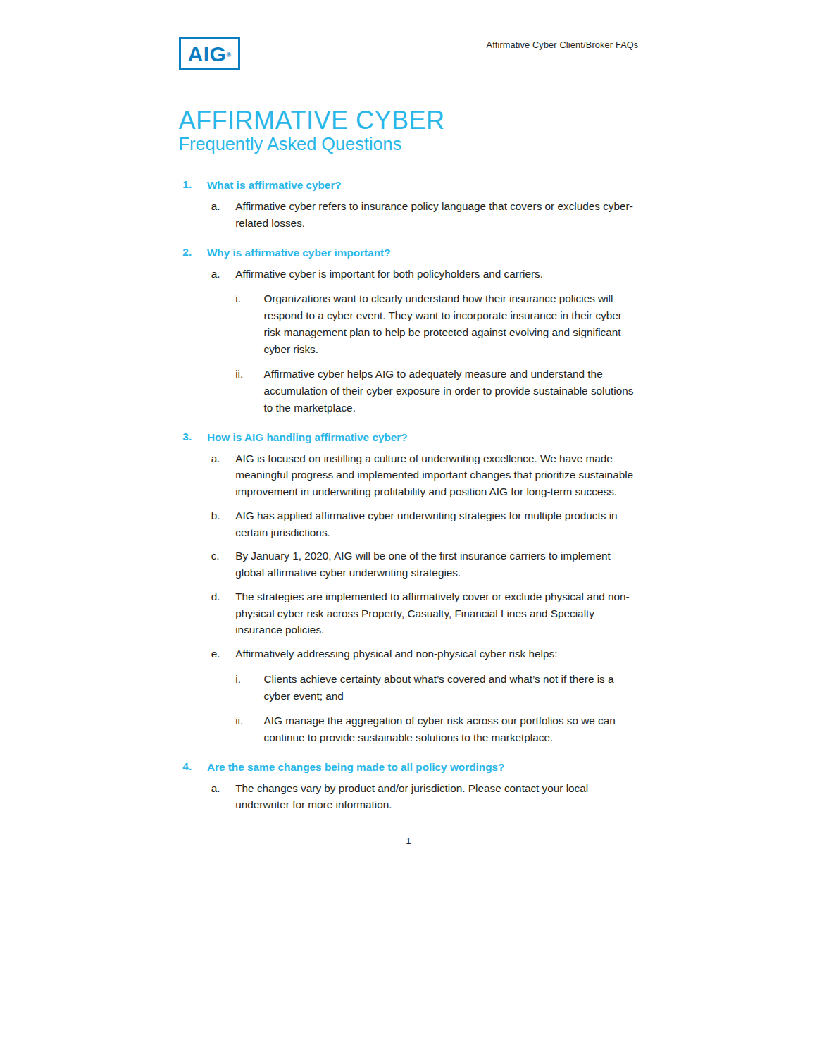AIG®
Affirmative Cyber Client/Broker FAQs
AFFIRMATIVE CYBER
Frequently Asked Questions
What is affirmative cyber?
Affirmative cyber refers to insurance policy language that covers or excludes cyber-related losses.
Why is affirmative cyber important?
Affirmative cyber is important for both policyholders and carriers.
Organizations want to clearly understand how their insurance policies will respond to a cyber event. They want to incorporate insurance in their cyber risk management plan to help be protected against evolving and significant cyber risks.
Affirmative cyber helps AIG to adequately measure and understand the accumulation of their cyber exposure in order to provide sustainable solutions to the marketplace.
How is AIG handling affirmative cyber?
AIG is focused on instilling a culture of underwriting excellence. We have made meaningful progress and implemented important changes that prioritize sustainable improvement in underwriting profitability and position AIG for long-term success.
AIG has applied affirmative cyber underwriting strategies for multiple products in certain jurisdictions.
By January 1, 2020, AIG will be one of the first insurance carriers to implement global affirmative cyber underwriting strategies.
The strategies are implemented to affirmatively cover or exclude physical and non-physical cyber risk across Property, Casualty, Financial Lines and Specialty insurance policies.
Affirmatively addressing physical and non-physical cyber risk helps:
Clients achieve certainty about what’s covered and what’s not if there is a cyber event; and
AIG manage the aggregation of cyber risk across our portfolios so we can continue to provide sustainable solutions to the marketplace.
Are the same changes being made to all policy wordings?
The changes vary by product and/or jurisdiction. Please contact your local underwriter for more information.
1